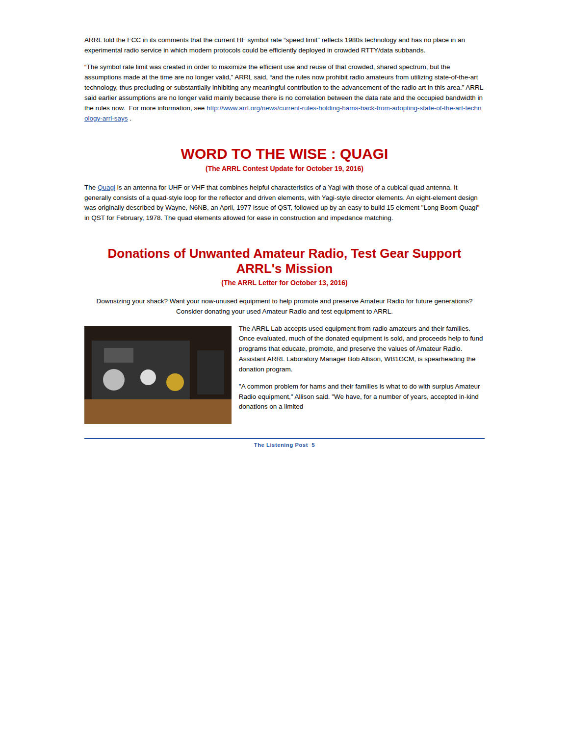ARRL told the FCC in its comments that the current HF symbol rate “speed limit” reflects 1980s technology and has no place in an experimental radio service in which modern protocols could be efficiently deployed in crowded RTTY/data subbands.
“The symbol rate limit was created in order to maximize the efficient use and reuse of that crowded, shared spectrum, but the assumptions made at the time are no longer valid,” ARRL said, “and the rules now prohibit radio amateurs from utilizing state-of-the-art technology, thus precluding or substantially inhibiting any meaningful contribution to the advancement of the radio art in this area.” ARRL said earlier assumptions are no longer valid mainly because there is no correlation between the data rate and the occupied bandwidth in the rules now. For more information, see http://www.arrl.org/news/current-rules-holding-hams-back-from-adopting-state-of-the-art-technology-arrl-says .
WORD TO THE WISE : QUAGI
(The ARRL Contest Update for October 19, 2016)
The Quagi is an antenna for UHF or VHF that combines helpful characteristics of a Yagi with those of a cubical quad antenna. It generally consists of a quad-style loop for the reflector and driven elements, with Yagi-style director elements. An eight-element design was originally described by Wayne, N6NB, an April, 1977 issue of QST, followed up by an easy to build 15 element "Long Boom Quagi" in QST for February, 1978. The quad elements allowed for ease in construction and impedance matching.
Donations of Unwanted Amateur Radio, Test Gear Support ARRL's Mission
(The ARRL Letter for October 13, 2016)
Downsizing your shack? Want your now-unused equipment to help promote and preserve Amateur Radio for future generations? Consider donating your used Amateur Radio and test equipment to ARRL.
The ARRL Lab accepts used equipment from radio amateurs and their families. Once evaluated, much of the donated equipment is sold, and proceeds help to fund programs that educate, promote, and preserve the values of Amateur Radio. Assistant ARRL Laboratory Manager Bob Allison, WB1GCM, is spearheading the donation program.
"A common problem for hams and their families is what to do with surplus Amateur Radio equipment," Allison said. "We have, for a number of years, accepted in-kind donations on a limited
The Listening Post 5